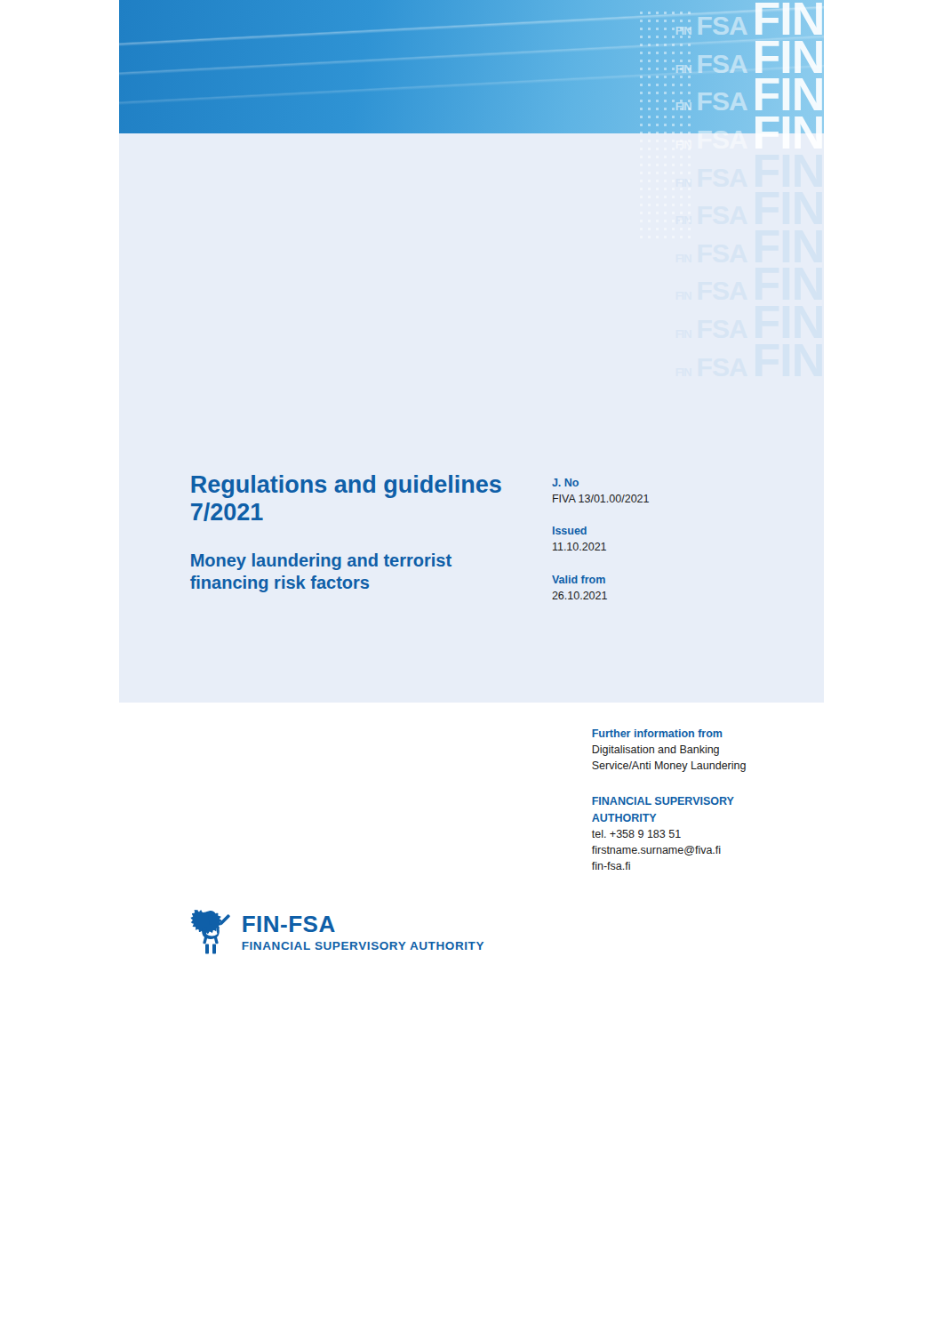FIN FSA FIN
FIN FSA FIN
FIN FSA FIN
FIN FSA FIN
FIN FSA FIN
FIN FSA FIN
FIN FSA FIN
FIN FSA FIN
FIN FSA FIN
FIN FSA FIN
Regulations and guidelines 7/2021
Money laundering and terrorist financing risk factors
J. No
FIVA 13/01.00/2021
Issued
11.10.2021
Valid from
26.10.2021
Further information from
Digitalisation and Banking
Service/Anti Money Laundering
FINANCIAL SUPERVISORY
AUTHORITY
tel. +358 9 183 51
firstname.surname@fiva.fi
fin-fsa.fi
FIN-FSA
FINANCIAL SUPERVISORY AUTHORITY